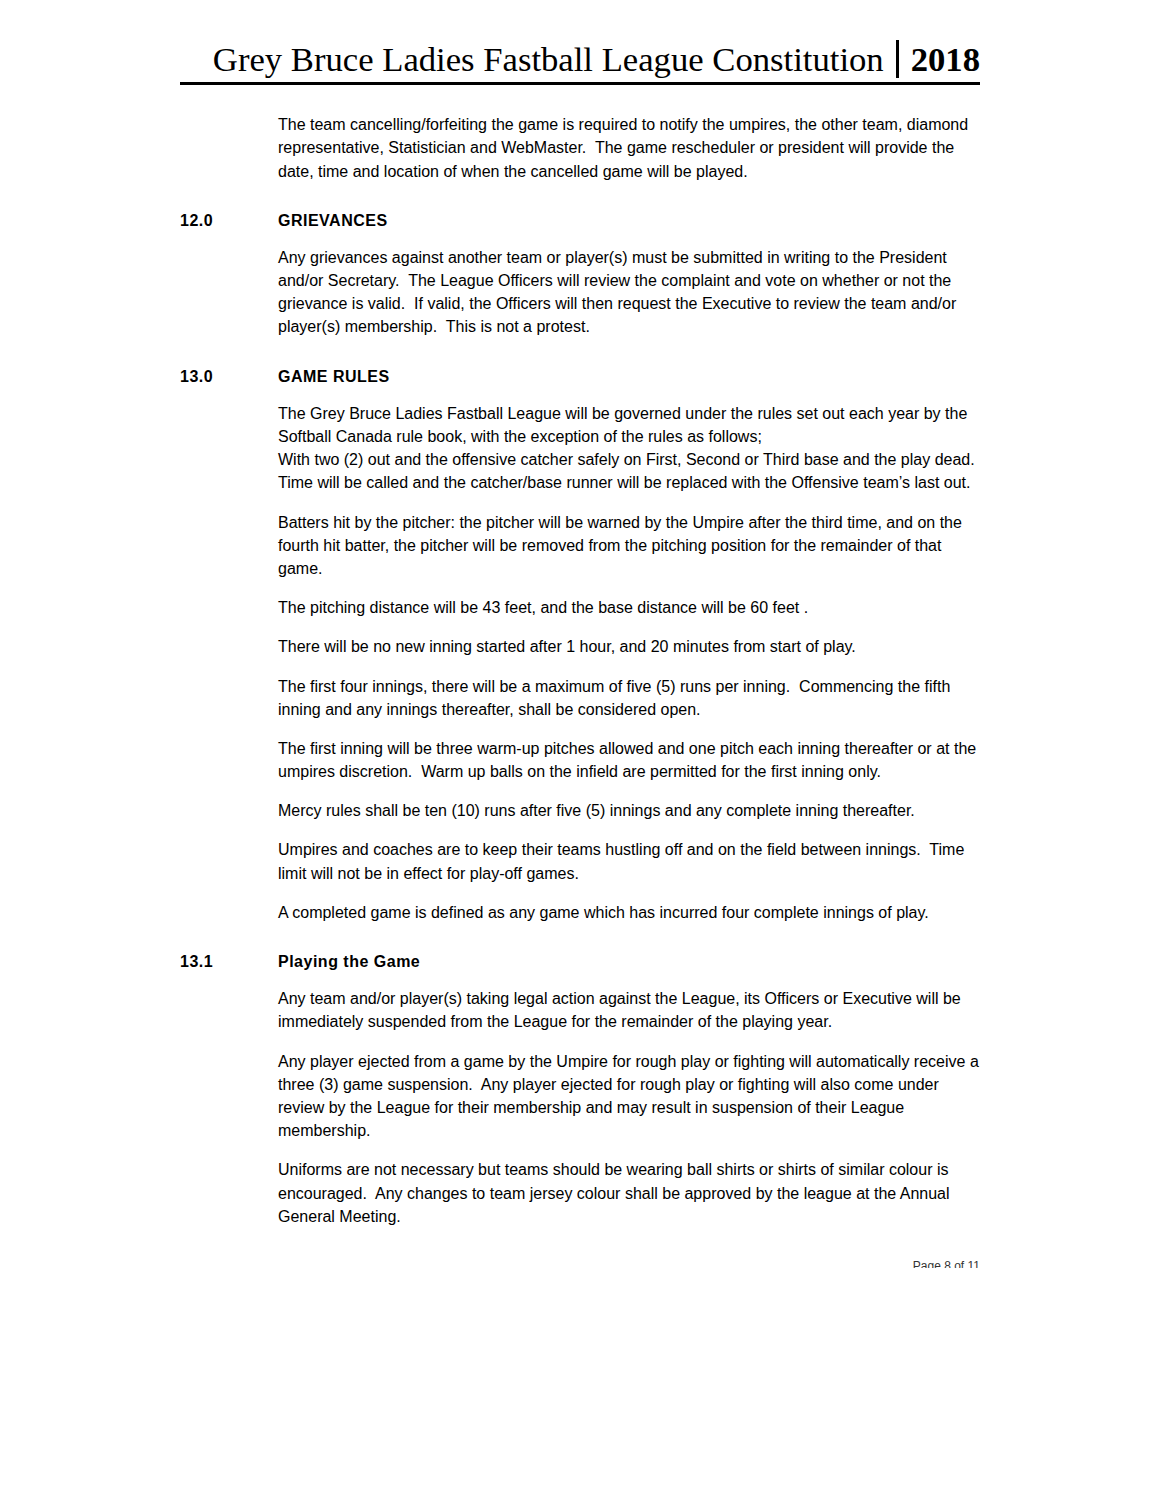Grey Bruce Ladies Fastball League Constitution
2018
The team cancelling/forfeiting the game is required to notify the umpires, the other team, diamond representative, Statistician and WebMaster. The game rescheduler or president will provide the date, time and location of when the cancelled game will be played.
12.0 GRIEVANCES
Any grievances against another team or player(s) must be submitted in writing to the President and/or Secretary. The League Officers will review the complaint and vote on whether or not the grievance is valid. If valid, the Officers will then request the Executive to review the team and/or player(s) membership. This is not a protest.
13.0 GAME RULES
The Grey Bruce Ladies Fastball League will be governed under the rules set out each year by the Softball Canada rule book, with the exception of the rules as follows;
With two (2) out and the offensive catcher safely on First, Second or Third base and the play dead. Time will be called and the catcher/base runner will be replaced with the Offensive team’s last out.
Batters hit by the pitcher: the pitcher will be warned by the Umpire after the third time, and on the fourth hit batter, the pitcher will be removed from the pitching position for the remainder of that game.
The pitching distance will be 43 feet, and the base distance will be 60 feet .
There will be no new inning started after 1 hour, and 20 minutes from start of play.
The first four innings, there will be a maximum of five (5) runs per inning. Commencing the fifth inning and any innings thereafter, shall be considered open.
The first inning will be three warm-up pitches allowed and one pitch each inning thereafter or at the umpires discretion. Warm up balls on the infield are permitted for the first inning only.
Mercy rules shall be ten (10) runs after five (5) innings and any complete inning thereafter.
Umpires and coaches are to keep their teams hustling off and on the field between innings. Time limit will not be in effect for play-off games.
A completed game is defined as any game which has incurred four complete innings of play.
13.1 Playing the Game
Any team and/or player(s) taking legal action against the League, its Officers or Executive will be immediately suspended from the League for the remainder of the playing year.
Any player ejected from a game by the Umpire for rough play or fighting will automatically receive a three (3) game suspension. Any player ejected for rough play or fighting will also come under review by the League for their membership and may result in suspension of their League membership.
Uniforms are not necessary but teams should be wearing ball shirts or shirts of similar colour is encouraged. Any changes to team jersey colour shall be approved by the league at the Annual General Meeting.
Page 8 of 11